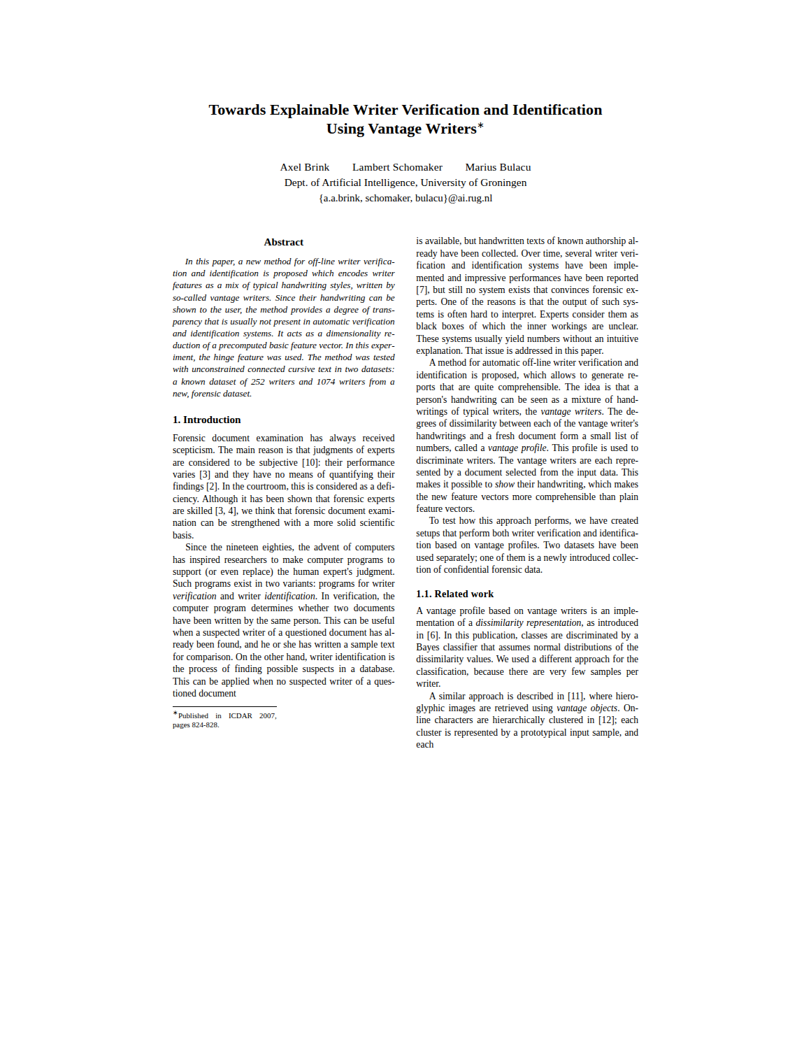Towards Explainable Writer Verification and Identification
Using Vantage Writers∗
Axel Brink Lambert Schomaker Marius Bulacu Dept. of Artificial Intelligence, University of Groningen {a.a.brink, schomaker, bulacu}@ai.rug.nl
Abstract
In this paper, a new method for off-line writer verification and identification is proposed which encodes writer features as a mix of typical handwriting styles, written by so-called vantage writers. Since their handwriting can be shown to the user, the method provides a degree of transparency that is usually not present in automatic verification and identification systems. It acts as a dimensionality reduction of a precomputed basic feature vector. In this experiment, the hinge feature was used. The method was tested with unconstrained connected cursive text in two datasets: a known dataset of 252 writers and 1074 writers from a new, forensic dataset.
1. Introduction
Forensic document examination has always received scepticism. The main reason is that judgments of experts are considered to be subjective [10]: their performance varies [3] and they have no means of quantifying their findings [2]. In the courtroom, this is considered as a deficiency. Although it has been shown that forensic experts are skilled [3, 4], we think that forensic document examination can be strengthened with a more solid scientific basis.
Since the nineteen eighties, the advent of computers has inspired researchers to make computer programs to support (or even replace) the human expert's judgment. Such programs exist in two variants: programs for writer verification and writer identification. In verification, the computer program determines whether two documents have been written by the same person. This can be useful when a suspected writer of a questioned document has already been found, and he or she has written a sample text for comparison. On the other hand, writer identification is the process of finding possible suspects in a database. This can be applied when no suspected writer of a questioned document
∗Published in ICDAR 2007, pages 824-828.
is available, but handwritten texts of known authorship already have been collected. Over time, several writer verification and identification systems have been implemented and impressive performances have been reported [7], but still no system exists that convinces forensic experts. One of the reasons is that the output of such systems is often hard to interpret. Experts consider them as black boxes of which the inner workings are unclear. These systems usually yield numbers without an intuitive explanation. That issue is addressed in this paper.
A method for automatic off-line writer verification and identification is proposed, which allows to generate reports that are quite comprehensible. The idea is that a person's handwriting can be seen as a mixture of handwritings of typical writers, the vantage writers. The degrees of dissimilarity between each of the vantage writer's handwritings and a fresh document form a small list of numbers, called a vantage profile. This profile is used to discriminate writers. The vantage writers are each represented by a document selected from the input data. This makes it possible to show their handwriting, which makes the new feature vectors more comprehensible than plain feature vectors.
To test how this approach performs, we have created setups that perform both writer verification and identification based on vantage profiles. Two datasets have been used separately; one of them is a newly introduced collection of confidential forensic data.
1.1. Related work
A vantage profile based on vantage writers is an implementation of a dissimilarity representation, as introduced in [6]. In this publication, classes are discriminated by a Bayes classifier that assumes normal distributions of the dissimilarity values. We used a different approach for the classification, because there are very few samples per writer.
A similar approach is described in [11], where hieroglyphic images are retrieved using vantage objects. On-line characters are hierarchically clustered in [12]; each cluster is represented by a prototypical input sample, and each